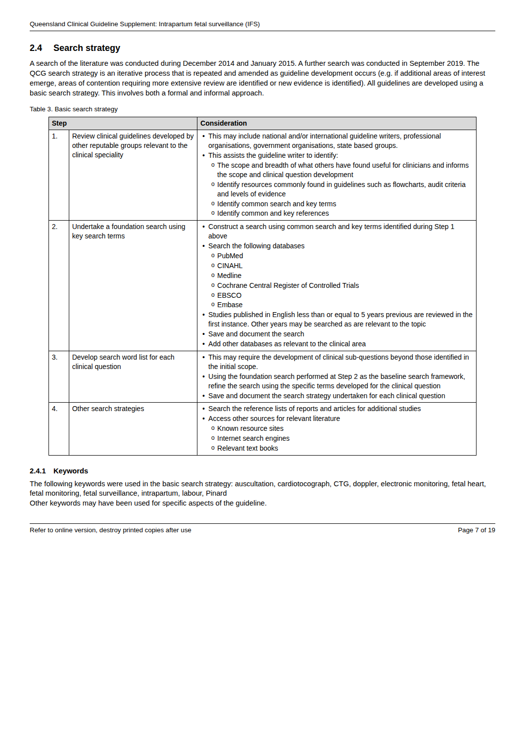Queensland Clinical Guideline Supplement: Intrapartum fetal surveillance (IFS)
2.4 Search strategy
A search of the literature was conducted during December 2014 and January 2015. A further search was conducted in September 2019. The QCG search strategy is an iterative process that is repeated and amended as guideline development occurs (e.g. if additional areas of interest emerge, areas of contention requiring more extensive review are identified or new evidence is identified). All guidelines are developed using a basic search strategy. This involves both a formal and informal approach.
Table 3. Basic search strategy
| Step | Consideration |
| --- | --- |
| 1. | Review clinical guidelines developed by other reputable groups relevant to the clinical speciality | This may include national and/or international guideline writers, professional organisations, government organisations, state based groups. This assists the guideline writer to identify: The scope and breadth of what others have found useful for clinicians and informs the scope and clinical question development Identify resources commonly found in guidelines such as flowcharts, audit criteria and levels of evidence Identify common search and key terms Identify common and key references |
| 2. | Undertake a foundation search using key search terms | Construct a search using common search and key terms identified during Step 1 above Search the following databases PubMed CINAHL Medline Cochrane Central Register of Controlled Trials EBSCO Embase Studies published in English less than or equal to 5 years previous are reviewed in the first instance. Other years may be searched as are relevant to the topic Save and document the search Add other databases as relevant to the clinical area |
| 3. | Develop search word list for each clinical question | This may require the development of clinical sub-questions beyond those identified in the initial scope. Using the foundation search performed at Step 2 as the baseline search framework, refine the search using the specific terms developed for the clinical question Save and document the search strategy undertaken for each clinical question |
| 4. | Other search strategies | Search the reference lists of reports and articles for additional studies Access other sources for relevant literature Known resource sites Internet search engines Relevant text books |
2.4.1 Keywords
The following keywords were used in the basic search strategy: auscultation, cardiotocograph, CTG, doppler, electronic monitoring, fetal heart, fetal monitoring, fetal surveillance, intrapartum, labour, Pinard
Other keywords may have been used for specific aspects of the guideline.
Refer to online version, destroy printed copies after use Page 7 of 19